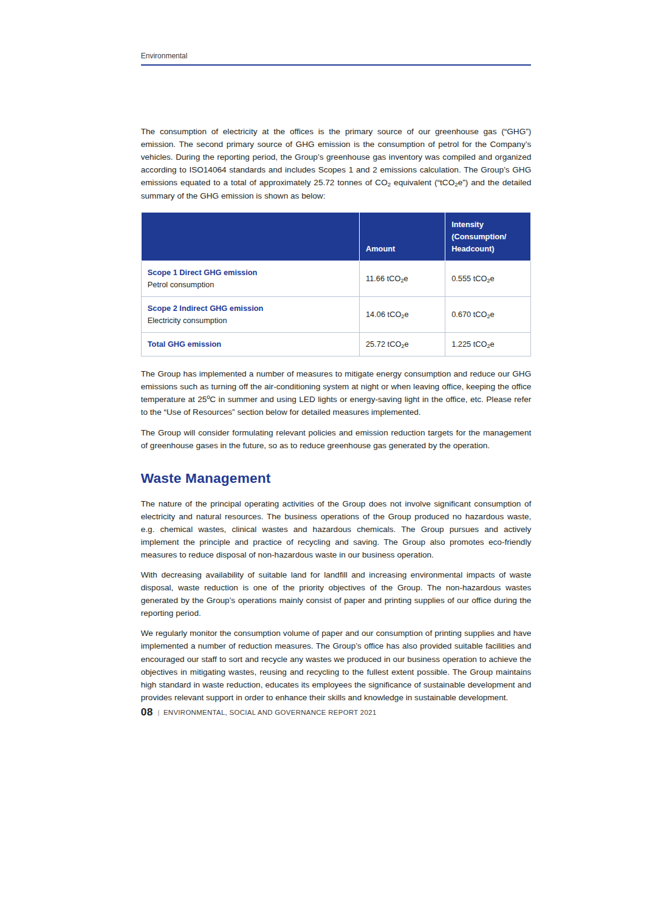Environmental
The consumption of electricity at the offices is the primary source of our greenhouse gas (“GHG”) emission. The second primary source of GHG emission is the consumption of petrol for the Company’s vehicles. During the reporting period, the Group’s greenhouse gas inventory was compiled and organized according to ISO14064 standards and includes Scopes 1 and 2 emissions calculation. The Group’s GHG emissions equated to a total of approximately 25.72 tonnes of CO2 equivalent (“tCO2e”) and the detailed summary of the GHG emission is shown as below:
| | Amount | Intensity (Consumption/ Headcount) |
| --- | --- | --- |
| Scope 1 Direct GHG emission Petrol consumption | 11.66 tCO 2 e | 0.555 tCO 2 e |
| Scope 2 Indirect GHG emission Electricity consumption | 14.06 tCO 2 e | 0.670 tCO 2 e |
| Total GHG emission | 25.72 tCO 2 e | 1.225 tCO 2 e |
The Group has implemented a number of measures to mitigate energy consumption and reduce our GHG emissions such as turning off the air-conditioning system at night or when leaving office, keeping the office temperature at 25ºC in summer and using LED lights or energy-saving light in the office, etc. Please refer to the “Use of Resources” section below for detailed measures implemented.
The Group will consider formulating relevant policies and emission reduction targets for the management of greenhouse gases in the future, so as to reduce greenhouse gas generated by the operation.
Waste Management
The nature of the principal operating activities of the Group does not involve significant consumption of electricity and natural resources. The business operations of the Group produced no hazardous waste, e.g. chemical wastes, clinical wastes and hazardous chemicals. The Group pursues and actively implement the principle and practice of recycling and saving. The Group also promotes eco-friendly measures to reduce disposal of non-hazardous waste in our business operation.
With decreasing availability of suitable land for landfill and increasing environmental impacts of waste disposal, waste reduction is one of the priority objectives of the Group. The non-hazardous wastes generated by the Group’s operations mainly consist of paper and printing supplies of our office during the reporting period.
We regularly monitor the consumption volume of paper and our consumption of printing supplies and have implemented a number of reduction measures. The Group’s office has also provided suitable facilities and encouraged our staff to sort and recycle any wastes we produced in our business operation to achieve the objectives in mitigating wastes, reusing and recycling to the fullest extent possible. The Group maintains high standard in waste reduction, educates its employees the significance of sustainable development and provides relevant support in order to enhance their skills and knowledge in sustainable development.
08|ENVIRONMENTAL, SOCIAL AND GOVERNANCE REPORT 2021